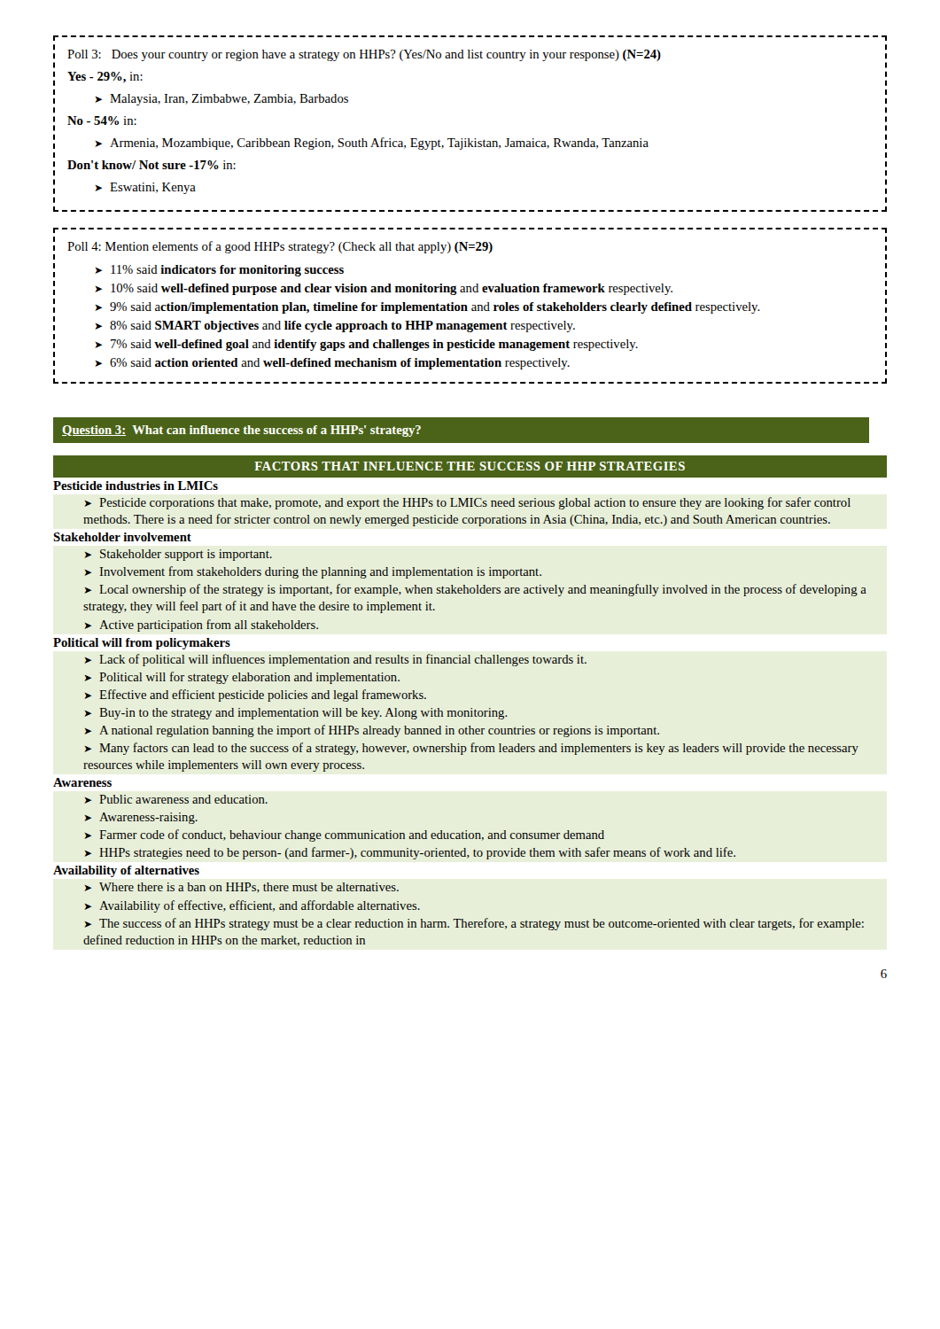Poll 3: Does your country or region have a strategy on HHPs? (Yes/No and list country in your response) (N=24)
Yes - 29%, in:
Malaysia, Iran, Zimbabwe, Zambia, Barbados
No - 54% in:
Armenia, Mozambique, Caribbean Region, South Africa, Egypt, Tajikistan, Jamaica, Rwanda, Tanzania
Don't know/ Not sure -17% in:
Eswatini, Kenya
Poll 4: Mention elements of a good HHPs strategy? (Check all that apply) (N=29)
11% said indicators for monitoring success
10% said well-defined purpose and clear vision and monitoring and evaluation framework respectively.
9% said action/implementation plan, timeline for implementation and roles of stakeholders clearly defined respectively.
8% said SMART objectives and life cycle approach to HHP management respectively.
7% said well-defined goal and identify gaps and challenges in pesticide management respectively.
6% said action oriented and well-defined mechanism of implementation respectively.
Question 3: What can influence the success of a HHPs' strategy?
FACTORS THAT INFLUENCE THE SUCCESS OF HHP STRATEGIES
| Pesticide industries in LMICs |
| Pesticide corporations that make, promote, and export the HHPs to LMICs need serious global action to ensure they are looking for safer control methods. There is a need for stricter control on newly emerged pesticide corporations in Asia (China, India, etc.) and South American countries. |
| Stakeholder involvement |
| Stakeholder support is important. Involvement from stakeholders during the planning and implementation is important. Local ownership of the strategy is important, for example, when stakeholders are actively and meaningfully involved in the process of developing a strategy, they will feel part of it and have the desire to implement it. Active participation from all stakeholders. |
| Political will from policymakers |
| Lack of political will influences implementation and results in financial challenges towards it. Political will for strategy elaboration and implementation. Effective and efficient pesticide policies and legal frameworks. Buy-in to the strategy and implementation will be key. Along with monitoring. A national regulation banning the import of HHPs already banned in other countries or regions is important. Many factors can lead to the success of a strategy, however, ownership from leaders and implementers is key as leaders will provide the necessary resources while implementers will own every process. |
| Awareness |
| Public awareness and education. Awareness-raising. Farmer code of conduct, behaviour change communication and education, and consumer demand HHPs strategies need to be person- (and farmer-), community-oriented, to provide them with safer means of work and life. |
| Availability of alternatives |
| Where there is a ban on HHPs, there must be alternatives. Availability of effective, efficient, and affordable alternatives. The success of an HHPs strategy must be a clear reduction in harm. Therefore, a strategy must be outcome-oriented with clear targets, for example: defined reduction in HHPs on the market, reduction in |
6